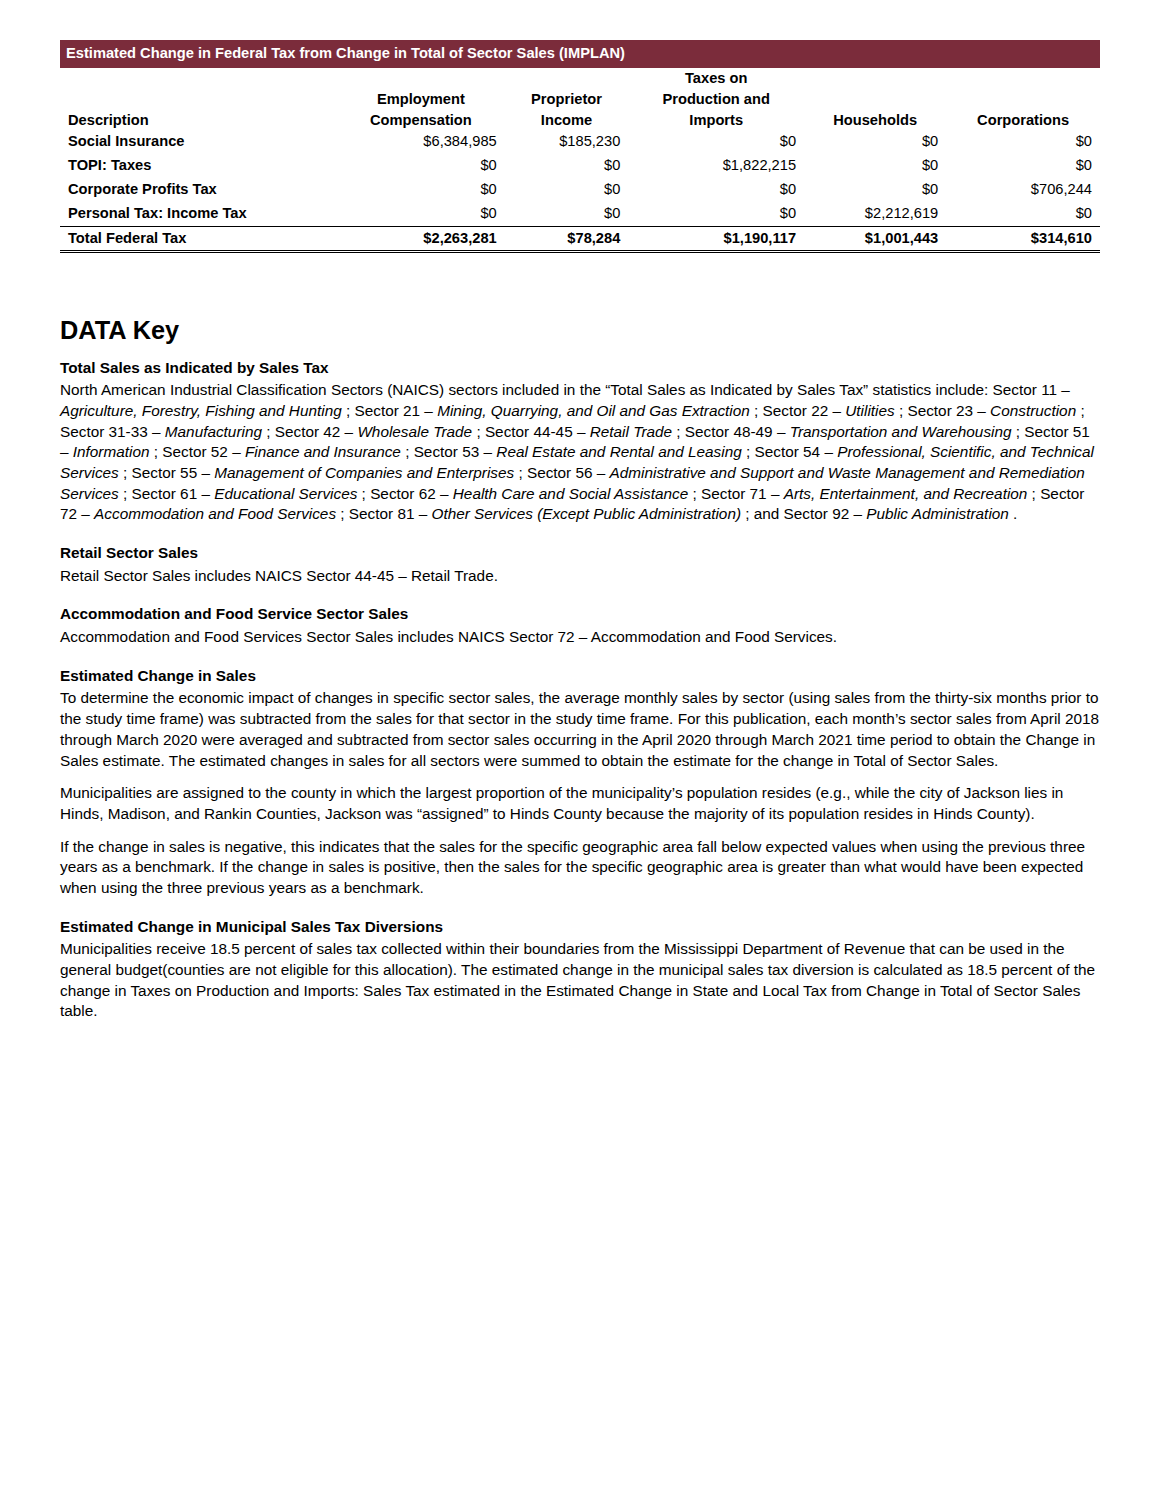Estimated Change in Federal Tax from Change in Total of Sector Sales (IMPLAN)
| | | | Taxes on | | |
| --- | --- | --- | --- | --- | --- |
| | Employment | Proprietor | Production and | | |
| Description | Compensation | Income | Imports | Households | Corporations |
| Social Insurance | $6,384,985 | $185,230 | $0 | $0 | $0 |
| TOPI: Taxes | $0 | $0 | $1,822,215 | $0 | $0 |
| Corporate Profits Tax | $0 | $0 | $0 | $0 | $706,244 |
| Personal Tax: Income Tax | $0 | $0 | $0 | $2,212,619 | $0 |
| Total Federal Tax | $2,263,281 | $78,284 | $1,190,117 | $1,001,443 | $314,610 |
DATA Key
Total Sales as Indicated by Sales Tax
North American Industrial Classification Sectors (NAICS) sectors included in the “Total Sales as Indicated by Sales Tax” statistics include: Sector 11 – Agriculture, Forestry, Fishing and Hunting ; Sector 21 – Mining, Quarrying, and Oil and Gas Extraction ; Sector 22 – Utilities ; Sector 23 – Construction ; Sector 31-33 – Manufacturing ; Sector 42 – Wholesale Trade ; Sector 44-45 – Retail Trade ; Sector 48-49 – Transportation and Warehousing ; Sector 51 – Information ; Sector 52 – Finance and Insurance ; Sector 53 – Real Estate and Rental and Leasing ; Sector 54 – Professional, Scientific, and Technical Services ; Sector 55 – Management of Companies and Enterprises ; Sector 56 – Administrative and Support and Waste Management and Remediation Services ; Sector 61 – Educational Services ; Sector 62 – Health Care and Social Assistance ; Sector 71 – Arts, Entertainment, and Recreation ; Sector 72 – Accommodation and Food Services ; Sector 81 – Other Services (Except Public Administration) ; and Sector 92 – Public Administration .
Retail Sector Sales
Retail Sector Sales includes NAICS Sector 44-45 – Retail Trade.
Accommodation and Food Service Sector Sales
Accommodation and Food Services Sector Sales includes NAICS Sector 72 – Accommodation and Food Services.
Estimated Change in Sales
To determine the economic impact of changes in specific sector sales, the average monthly sales by sector (using sales from the thirty-six months prior to the study time frame) was subtracted from the sales for that sector in the study time frame. For this publication, each month’s sector sales from April 2018 through March 2020 were averaged and subtracted from sector sales occurring in the April 2020 through March 2021 time period to obtain the Change in Sales estimate. The estimated changes in sales for all sectors were summed to obtain the estimate for the change in Total of Sector Sales.
Municipalities are assigned to the county in which the largest proportion of the municipality’s population resides (e.g., while the city of Jackson lies in Hinds, Madison, and Rankin Counties, Jackson was “assigned” to Hinds County because the majority of its population resides in Hinds County).
If the change in sales is negative, this indicates that the sales for the specific geographic area fall below expected values when using the previous three years as a benchmark. If the change in sales is positive, then the sales for the specific geographic area is greater than what would have been expected when using the three previous years as a benchmark.
Estimated Change in Municipal Sales Tax Diversions
Municipalities receive 18.5 percent of sales tax collected within their boundaries from the Mississippi Department of Revenue that can be used in the general budget(counties are not eligible for this allocation). The estimated change in the municipal sales tax diversion is calculated as 18.5 percent of the change in Taxes on Production and Imports: Sales Tax estimated in the Estimated Change in State and Local Tax from Change in Total of Sector Sales table.